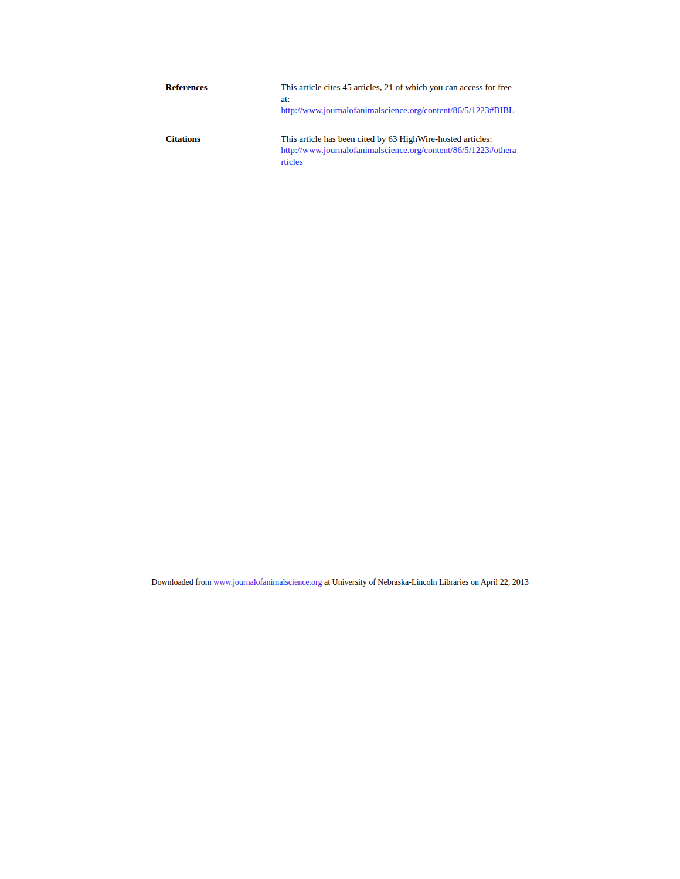| References | This article cites 45 articles, 21 of which you can access for free at: http://www.journalofanimalscience.org/content/86/5/1223#BIBL |
| Citations | This article has been cited by 63 HighWire-hosted articles: http://www.journalofanimalscience.org/content/86/5/1223#otherarticles |
Downloaded from www.journalofanimalscience.org at University of Nebraska-Lincoln Libraries on April 22, 2013